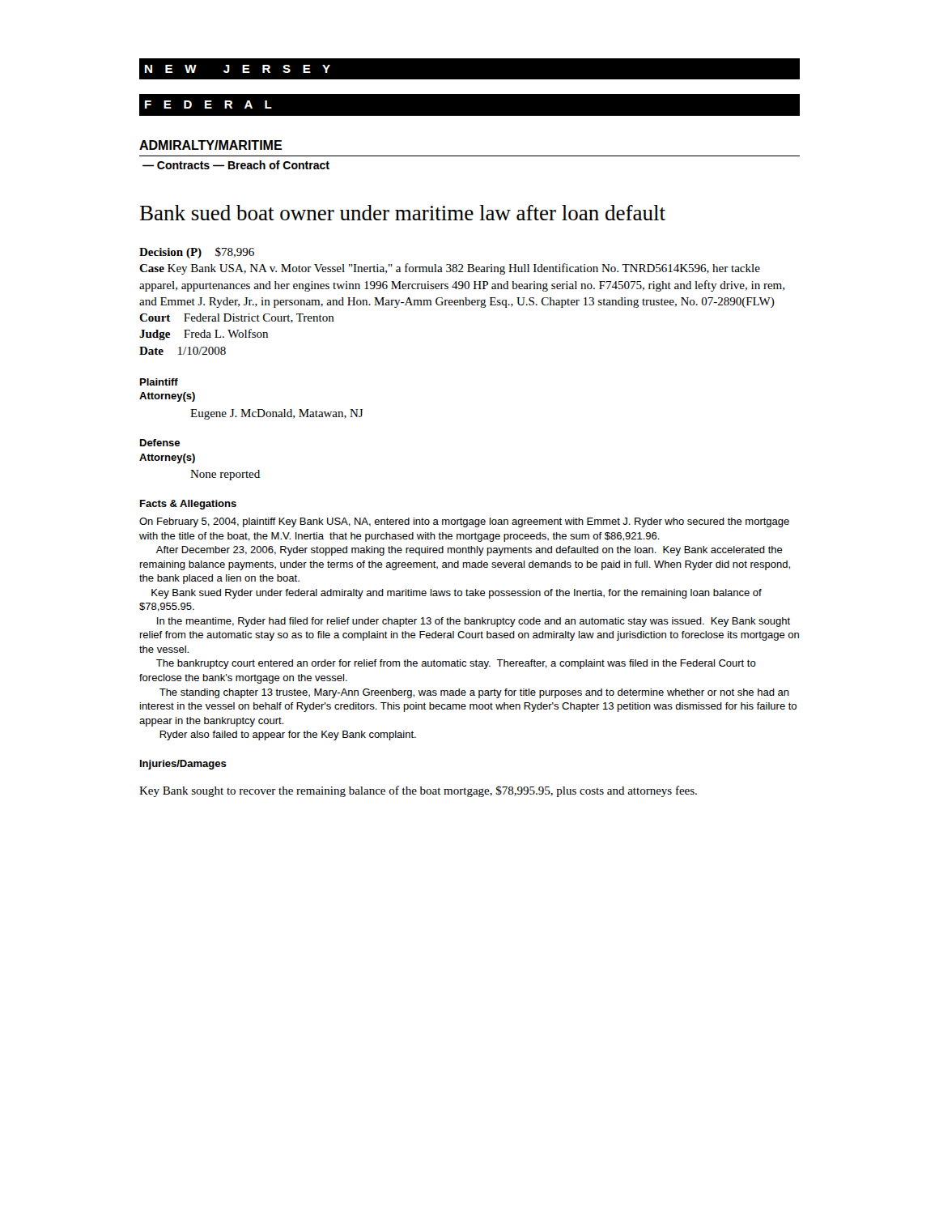N E W J E R S E Y
F E D E R A L
ADMIRALTY/MARITIME
— Contracts — Breach of Contract
Bank sued boat owner under maritime law after loan default
Decision (P) $78,996
Case Key Bank USA, NA v. Motor Vessel "Inertia," a formula 382 Bearing Hull Identification No. TNRD5614K596, her tackle apparel, appurtenances and her engines twinn 1996 Mercruisers 490 HP and bearing serial no. F745075, right and lefty drive, in rem, and Emmet J. Ryder, Jr., in personam, and Hon. Mary-Amm Greenberg Esq., U.S. Chapter 13 standing trustee, No. 07-2890(FLW)
Court Federal District Court, Trenton
Judge Freda L. Wolfson
Date 1/10/2008
Plaintiff
Attorney(s)
Eugene J. McDonald, Matawan, NJ
Defense
Attorney(s)
None reported
Facts & Allegations
On February 5, 2004, plaintiff Key Bank USA, NA, entered into a mortgage loan agreement with Emmet J. Ryder who secured the mortgage with the title of the boat, the M.V. Inertia that he purchased with the mortgage proceeds, the sum of $86,921.96.
After December 23, 2006, Ryder stopped making the required monthly payments and defaulted on the loan. Key Bank accelerated the remaining balance payments, under the terms of the agreement, and made several demands to be paid in full. When Ryder did not respond, the bank placed a lien on the boat.
Key Bank sued Ryder under federal admiralty and maritime laws to take possession of the Inertia, for the remaining loan balance of $78,955.95.
In the meantime, Ryder had filed for relief under chapter 13 of the bankruptcy code and an automatic stay was issued. Key Bank sought relief from the automatic stay so as to file a complaint in the Federal Court based on admiralty law and jurisdiction to foreclose its mortgage on the vessel.
The bankruptcy court entered an order for relief from the automatic stay. Thereafter, a complaint was filed in the Federal Court to foreclose the bank's mortgage on the vessel.
The standing chapter 13 trustee, Mary-Ann Greenberg, was made a party for title purposes and to determine whether or not she had an interest in the vessel on behalf of Ryder's creditors. This point became moot when Ryder's Chapter 13 petition was dismissed for his failure to appear in the bankruptcy court.
Ryder also failed to appear for the Key Bank complaint.
Injuries/Damages
Key Bank sought to recover the remaining balance of the boat mortgage, $78,995.95, plus costs and attorneys fees.